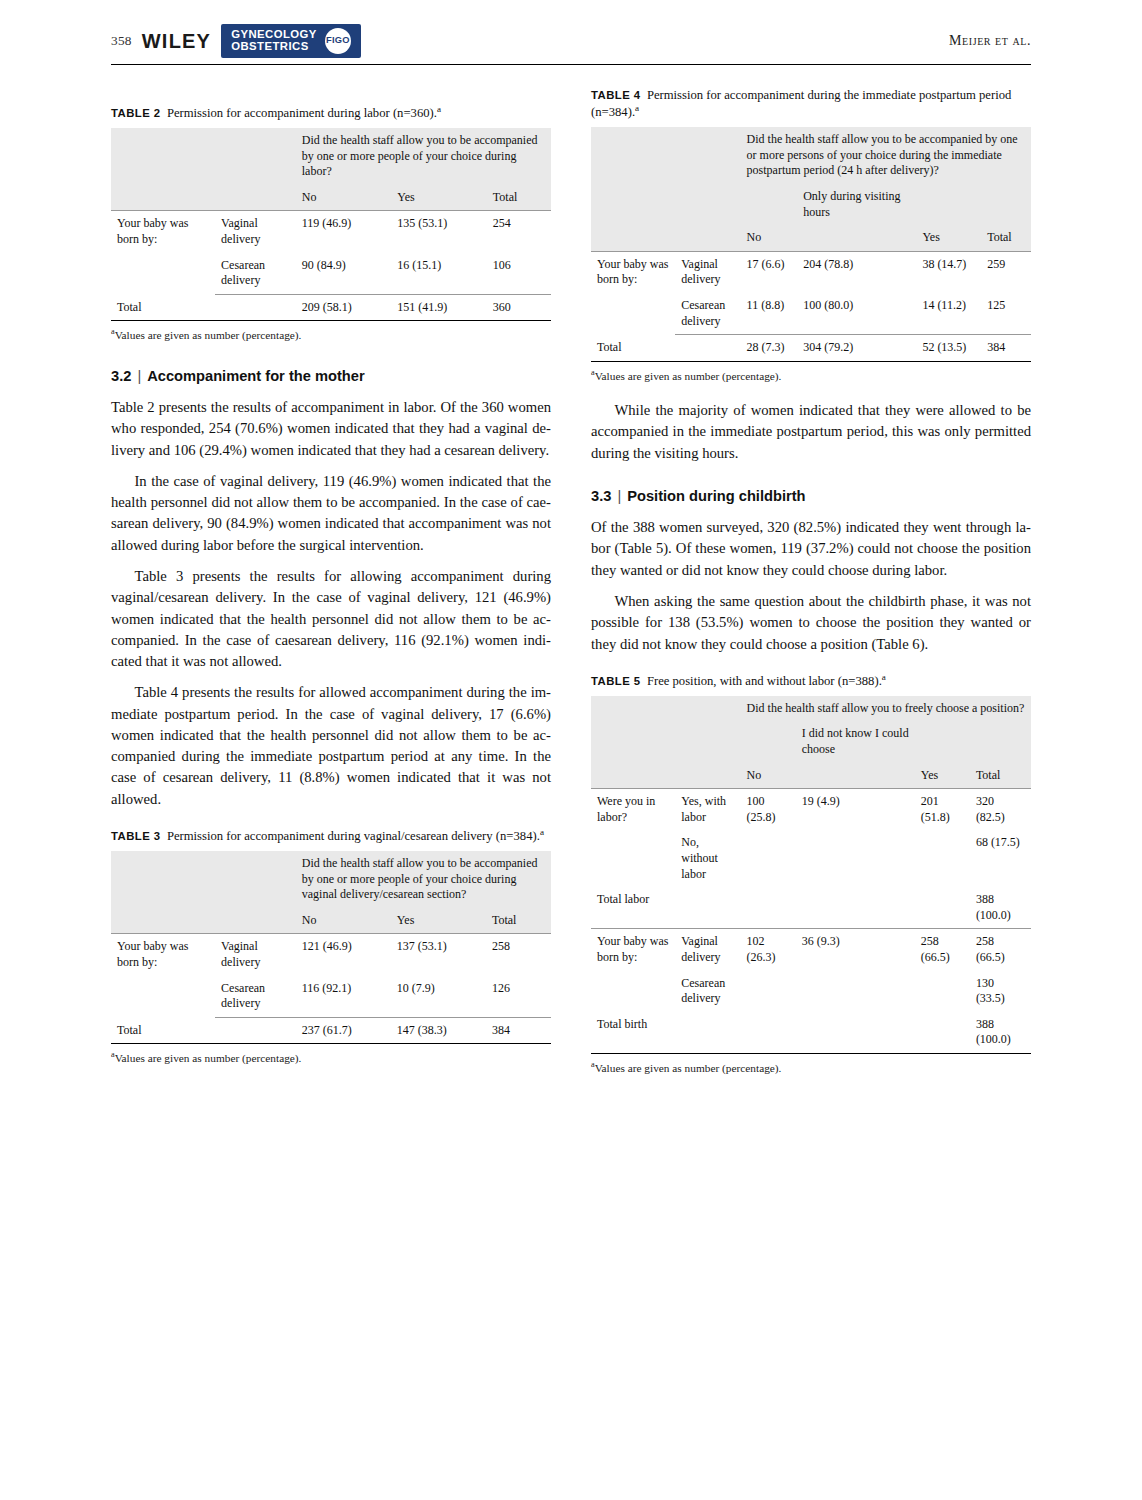358 WILEY Gynecology Obstetrics FIGO Meijer et al.
Table 2 Permission for accompaniment during labor (n=360).a
| | Did the health staff allow you to be accompanied by one or more people of your choice during labor? |
| --- | --- |
| | No | Yes | Total |
| Your baby was born by: | Vaginal delivery | 119 (46.9) | 135 (53.1) | 254 |
| Cesarean delivery | 90 (84.9) | 16 (15.1) | 106 |
| Total | 209 (58.1) | 151 (41.9) | 360 |
aValues are given as number (percentage).
3.2|Accompaniment for the mother
Table 2 presents the results of accompaniment in labor. Of the 360 women who responded, 254 (70.6%) women indicated that they had a vaginal delivery and 106 (29.4%) women indicated that they had a cesarean delivery.
In the case of vaginal delivery, 119 (46.9%) women indicated that the health personnel did not allow them to be accompanied. In the case of caesarean delivery, 90 (84.9%) women indicated that accompaniment was not allowed during labor before the surgical intervention.
Table 3 presents the results for allowing accompaniment during vaginal/cesarean delivery. In the case of vaginal delivery, 121 (46.9%) women indicated that the health personnel did not allow them to be accompanied. In the case of caesarean delivery, 116 (92.1%) women indicated that it was not allowed.
Table 4 presents the results for allowed accompaniment during the immediate postpartum period. In the case of vaginal delivery, 17 (6.6%) women indicated that the health personnel did not allow them to be accompanied during the immediate postpartum period at any time. In the case of cesarean delivery, 11 (8.8%) women indicated that it was not allowed.
Table 3 Permission for accompaniment during vaginal/cesarean delivery (n=384).a
| | Did the health staff allow you to be accompanied by one or more people of your choice during vaginal delivery/cesarean section? |
| --- | --- |
| | No | Yes | Total |
| Your baby was born by: | Vaginal delivery | 121 (46.9) | 137 (53.1) | 258 |
| Cesarean delivery | 116 (92.1) | 10 (7.9) | 126 |
| Total | 237 (61.7) | 147 (38.3) | 384 |
aValues are given as number (percentage).
Table 4 Permission for accompaniment during the immediate postpartum period (n=384).a
| | Did the health staff allow you to be accompanied by one or more persons of your choice during the immediate postpartum period (24 h after delivery)? |
| --- | --- |
| | | Only during visiting hours | | |
| | No | | Yes | Total |
| Your baby was born by: | Vaginal delivery | 17 (6.6) | 204 (78.8) | 38 (14.7) | 259 |
| Cesarean delivery | 11 (8.8) | 100 (80.0) | 14 (11.2) | 125 |
| Total | 28 (7.3) | 304 (79.2) | 52 (13.5) | 384 |
aValues are given as number (percentage).
While the majority of women indicated that they were allowed to be accompanied in the immediate postpartum period, this was only permitted during the visiting hours.
3.3|Position during childbirth
Of the 388 women surveyed, 320 (82.5%) indicated they went through labor (Table 5). Of these women, 119 (37.2%) could not choose the position they wanted or did not know they could choose during labor.
When asking the same question about the childbirth phase, it was not possible for 138 (53.5%) women to choose the position they wanted or they did not know they could choose a position (Table 6).
Table 5 Free position, with and without labor (n=388).a
| | Did the health staff allow you to freely choose a position? |
| --- | --- |
| | | I did not know I could choose | | |
| | No | | Yes | Total |
| Were you in labor? | Yes, with labor | 100 (25.8) | 19 (4.9) | 201 (51.8) | 320 (82.5) |
| No, without labor | | | | 68 (17.5) |
| Total labor | | | | 388 (100.0) |
| Your baby was born by: | Vaginal delivery | 102 (26.3) | 36 (9.3) | 258 (66.5) | 258 (66.5) |
| Cesarean delivery | | | | 130 (33.5) |
| Total birth | | | | 388 (100.0) |
aValues are given as number (percentage).